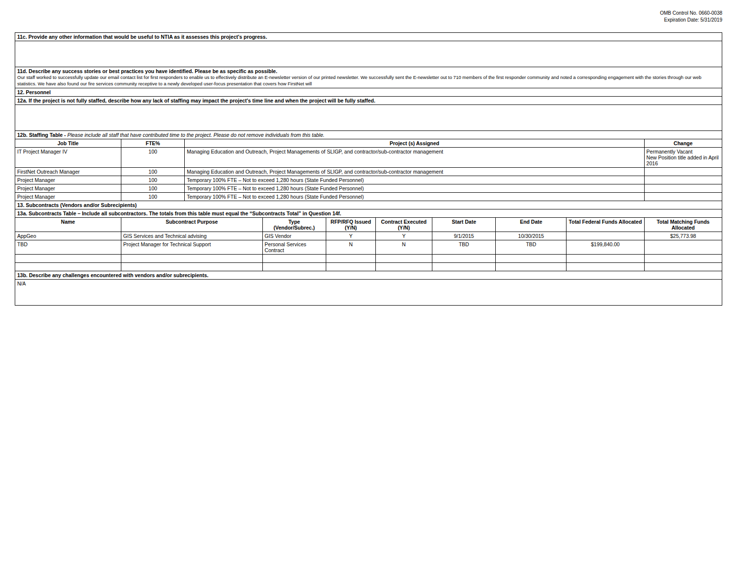OMB Control No. 0660-0038
Expiration Date: 5/31/2019
| 11c. Provide any other information that would be useful to NTIA as it assesses this project's progress. |
| 11d. Describe any success stories or best practices you have identified. Please be as specific as possible. Our staff worked to successfully update our email contact list for first responders to enable us to effectively distribute an E-newsletter version of our printed newsletter. We successfully sent the E-newsletter out to 710 members of the first responder community and noted a corresponding engagement with the stories through our web statistics. We have also found our fire services community receptive to a newly developed user-focus presentation that covers how FirstNet will |
| 12. Personnel |
| 12a. If the project is not fully staffed, describe how any lack of staffing may impact the project's time line and when the project will be fully staffed. |
| 12b. Staffing Table - Please include all staff that have contributed time to the project. Please do not remove individuals from this table. |
| Job Title | FTE% | Project (s) Assigned | Change |
| IT Project Manager IV | 100 | Managing Education and Outreach, Project Managements of SLIGP, and contractor/sub-contractor management | Permanently Vacant New Position title added in April 2016 |
| FirstNet Outreach Manager | 100 | Managing Education and Outreach, Project Managements of SLIGP, and contractor/sub-contractor management | |
| Project Manager | 100 | Temporary 100% FTE – Not to exceed 1,280 hours (State Funded Personnel) | |
| Project Manager | 100 | Temporary 100% FTE – Not to exceed 1,280 hours (State Funded Personnel) | |
| Project Manager | 100 | Temporary 100% FTE – Not to exceed 1,280 hours (State Funded Personnel) | |
| 13. Subcontracts (Vendors and/or Subrecipients) |
| 13a. Subcontracts Table – Include all subcontractors. The totals from this table must equal the “Subcontracts Total” in Question 14f. |
| Name | Subcontract Purpose | Type (Vendor/Subrec.) | RFP/RFQ Issued (Y/N) | Contract Executed (Y/N) | Start Date | End Date | Total Federal Funds Allocated | Total Matching Funds Allocated |
| AppGeo | GIS Services and Technical advising | GIS Vendor | Y | Y | 9/1/2015 | 10/30/2015 | | $25,773.98 |
| TBD | Project Manager for Technical Support | Personal Services Contract | N | N | TBD | TBD | $199,840.00 | |
| 13b. Describe any challenges encountered with vendors and/or subrecipients. |
| N/A |